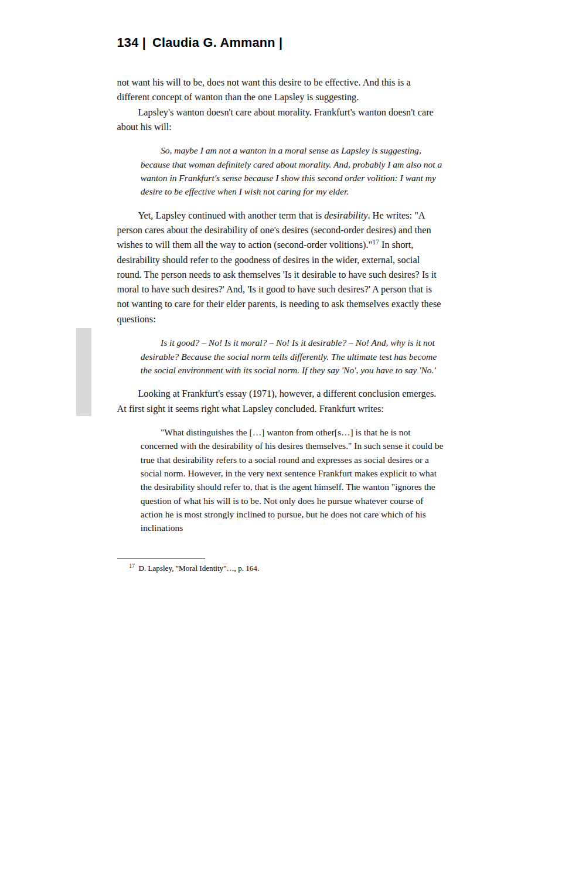134 | Claudia G. Ammann |
not want his will to be, does not want this desire to be effective. And this is a different concept of wanton than the one Lapsley is suggesting.
Lapsley's wanton doesn't care about morality. Frankfurt's wanton doesn't care about his will:
So, maybe I am not a wanton in a moral sense as Lapsley is suggesting, because that woman definitely cared about morality. And, probably I am also not a wanton in Frankfurt's sense because I show this second order volition: I want my desire to be effective when I wish not caring for my elder.
Yet, Lapsley continued with another term that is desirability. He writes: "A person cares about the desirability of one's desires (second-order desires) and then wishes to will them all the way to action (second-order volitions)."17 In short, desirability should refer to the goodness of desires in the wider, external, social round. The person needs to ask themselves 'Is it desirable to have such desires? Is it moral to have such desires?' And, 'Is it good to have such desires?' A person that is not wanting to care for their elder parents, is needing to ask themselves exactly these questions:
Is it good? – No! Is it moral? – No! Is it desirable? – No! And, why is it not desirable? Because the social norm tells differently. The ultimate test has become the social environment with its social norm. If they say 'No', you have to say 'No.'
Looking at Frankfurt's essay (1971), however, a different conclusion emerges. At first sight it seems right what Lapsley concluded. Frankfurt writes:
"What distinguishes the […] wanton from other[s…] is that he is not concerned with the desirability of his desires themselves." In such sense it could be true that desirability refers to a social round and expresses as social desires or a social norm. However, in the very next sentence Frankfurt makes explicit to what the desirability should refer to, that is the agent himself. The wanton "ignores the question of what his will is to be. Not only does he pursue whatever course of action he is most strongly inclined to pursue, but he does not care which of his inclinations
17 D. Lapsley, "Moral Identity"…, p. 164.